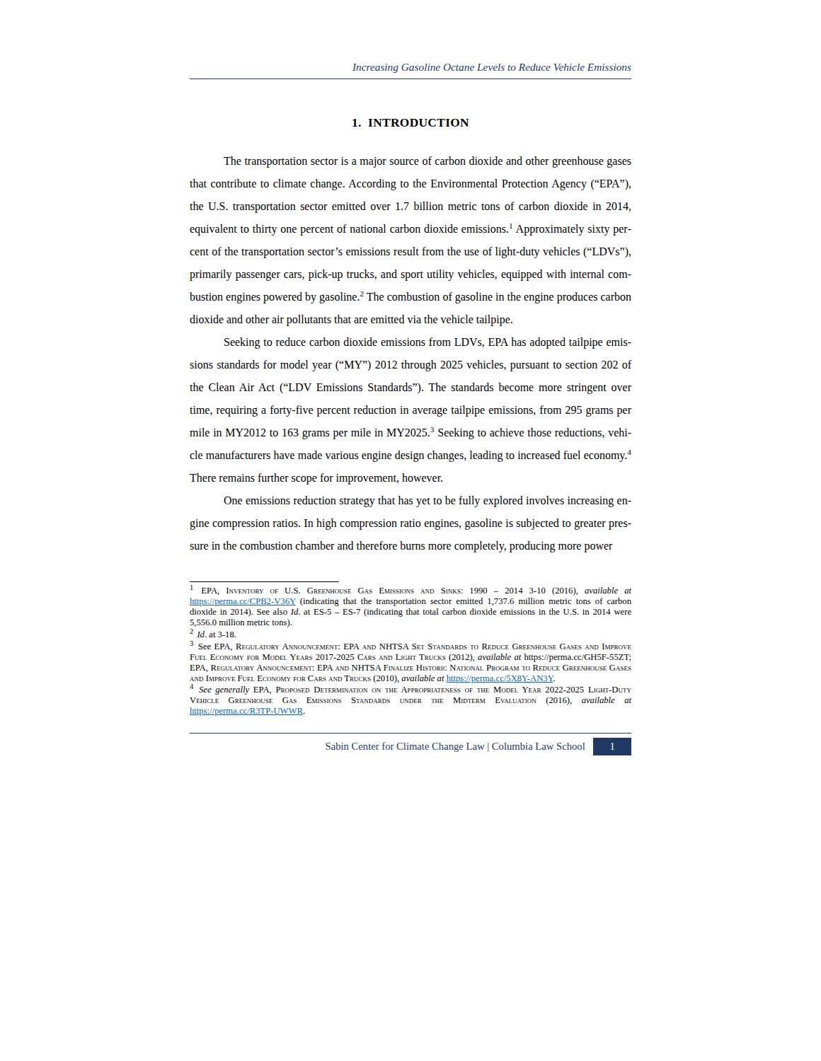Increasing Gasoline Octane Levels to Reduce Vehicle Emissions
1. INTRODUCTION
The transportation sector is a major source of carbon dioxide and other greenhouse gases that contribute to climate change. According to the Environmental Protection Agency (“EPA”), the U.S. transportation sector emitted over 1.7 billion metric tons of carbon dioxide in 2014, equivalent to thirty one percent of national carbon dioxide emissions.1 Approximately sixty percent of the transportation sector’s emissions result from the use of light-duty vehicles (“LDVs”), primarily passenger cars, pick-up trucks, and sport utility vehicles, equipped with internal combustion engines powered by gasoline.2 The combustion of gasoline in the engine produces carbon dioxide and other air pollutants that are emitted via the vehicle tailpipe.
Seeking to reduce carbon dioxide emissions from LDVs, EPA has adopted tailpipe emissions standards for model year (“MY”) 2012 through 2025 vehicles, pursuant to section 202 of the Clean Air Act (“LDV Emissions Standards”). The standards become more stringent over time, requiring a forty-five percent reduction in average tailpipe emissions, from 295 grams per mile in MY2012 to 163 grams per mile in MY2025.3 Seeking to achieve those reductions, vehicle manufacturers have made various engine design changes, leading to increased fuel economy.4 There remains further scope for improvement, however.
One emissions reduction strategy that has yet to be fully explored involves increasing engine compression ratios. In high compression ratio engines, gasoline is subjected to greater pressure in the combustion chamber and therefore burns more completely, producing more power
1 EPA, Inventory of U.S. Greenhouse Gas Emissions and Sinks: 1990 – 2014 3-10 (2016), available at https://perma.cc/CPB2-V36Y (indicating that the transportation sector emitted 1,737.6 million metric tons of carbon dioxide in 2014). See also Id. at ES-5 – ES-7 (indicating that total carbon dioxide emissions in the U.S. in 2014 were 5,556.0 million metric tons).
2 Id. at 3-18.
3 See EPA, Regulatory Announcement: EPA and NHTSA Set Standards to Reduce Greenhouse Gases and Improve Fuel Economy for Model Years 2017-2025 Cars and Light Trucks (2012), available at https://perma.cc/GH5F-55ZT; EPA, Regulatory Announcement: EPA and NHTSA Finalize Historic National Program to Reduce Greenhouse Gases and Improve Fuel Economy for Cars and Trucks (2010), available at https://perma.cc/5X8Y-AN3Y.
4 See generally EPA, Proposed Determination on the Appropriateness of the Model Year 2022-2025 Light-Duty Vehicle Greenhouse Gas Emissions Standards under the Midterm Evaluation (2016), available at https://perma.cc/R3TP-UWWR.
Sabin Center for Climate Change Law | Columbia Law School
1